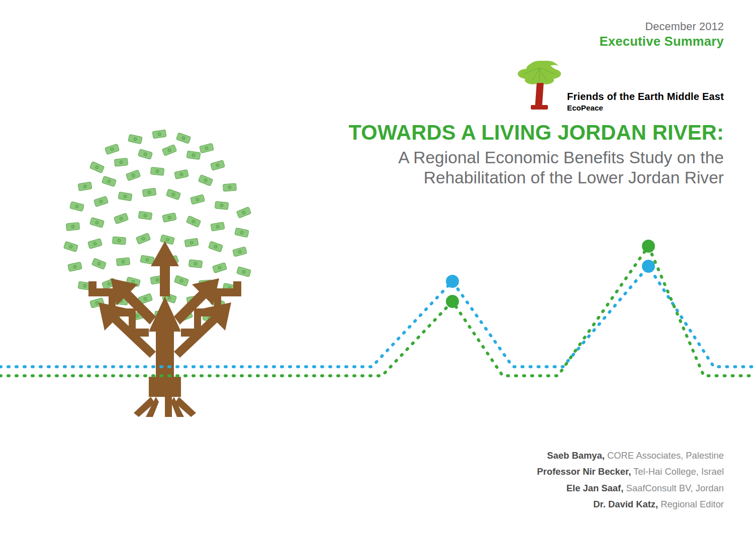December 2012
Executive Summary
Friends of the Earth Middle East
EcoPeace
TOWARDS A LIVING JORDAN RIVER:
A Regional Economic Benefits Study on the
Rehabilitation of the Lower Jordan River
Saeb Bamya, CORE Associates, Palestine
Professor Nir Becker, Tel-Hai College, Israel
Ele Jan Saaf, SaafConsult BV, Jordan
Dr. David Katz, Regional Editor